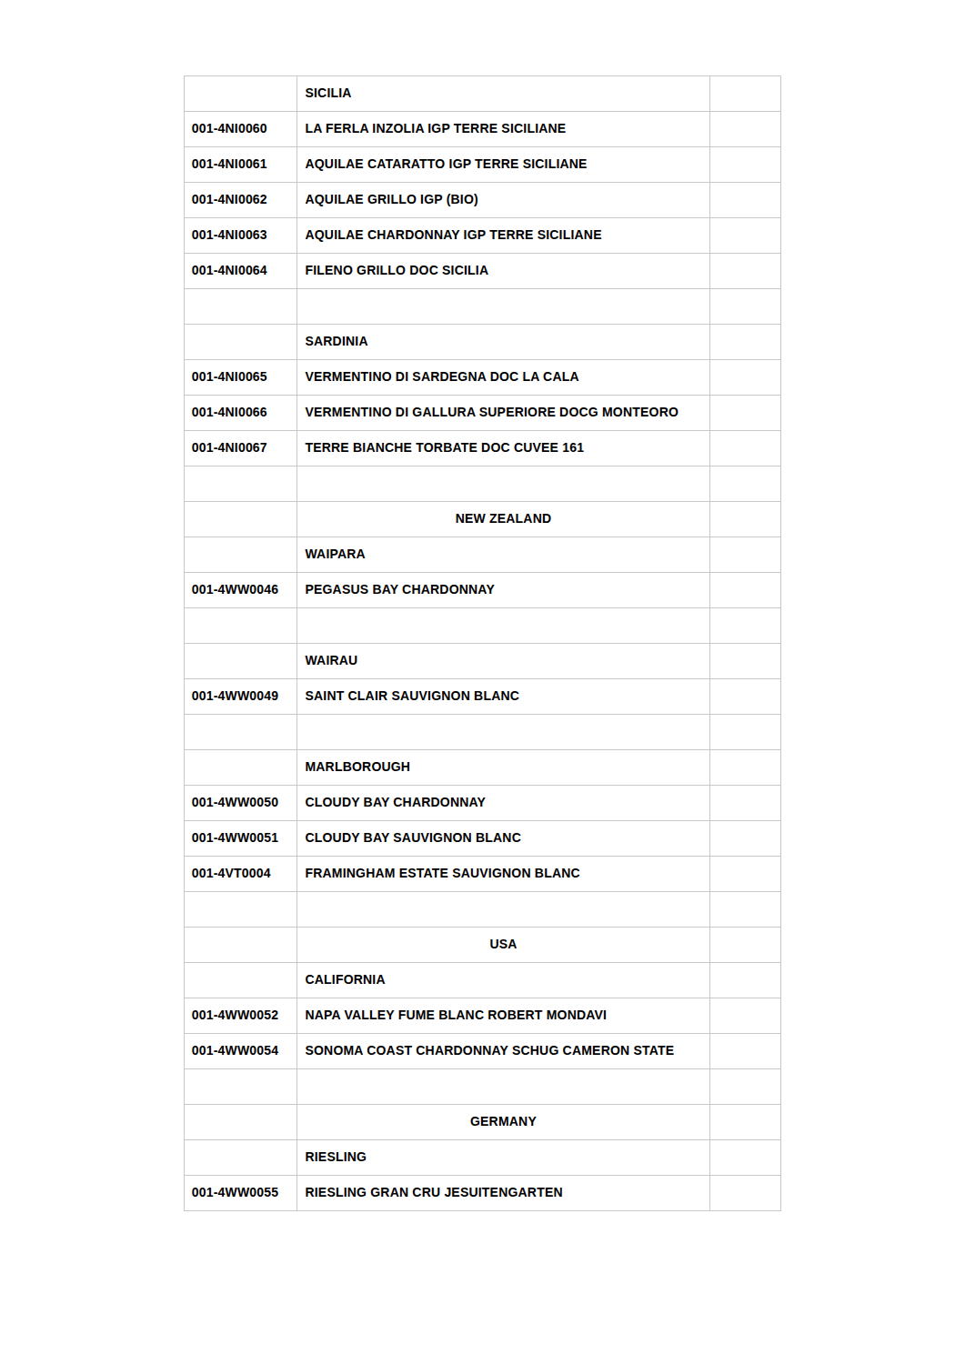| | SICILIA | |
| 001-4NI0060 | LA FERLA INZOLIA IGP TERRE SICILIANE | |
| 001-4NI0061 | AQUILAE CATARATTO IGP TERRE SICILIANE | |
| 001-4NI0062 | AQUILAE GRILLO IGP (BIO) | |
| 001-4NI0063 | AQUILAE CHARDONNAY IGP TERRE SICILIANE | |
| 001-4NI0064 | FILENO GRILLO DOC SICILIA | |
| | SARDINIA | |
| 001-4NI0065 | VERMENTINO DI SARDEGNA DOC LA CALA | |
| 001-4NI0066 | VERMENTINO DI GALLURA SUPERIORE DOCG MONTEORO | |
| 001-4NI0067 | TERRE BIANCHE TORBATE DOC CUVEE 161 | |
| | NEW ZEALAND | |
| | WAIPARA | |
| 001-4WW0046 | PEGASUS BAY CHARDONNAY | |
| | WAIRAU | |
| 001-4WW0049 | SAINT CLAIR SAUVIGNON BLANC | |
| | MARLBOROUGH | |
| 001-4WW0050 | CLOUDY BAY CHARDONNAY | |
| 001-4WW0051 | CLOUDY BAY SAUVIGNON BLANC | |
| 001-4VT0004 | FRAMINGHAM ESTATE SAUVIGNON BLANC | |
| | USA | |
| | CALIFORNIA | |
| 001-4WW0052 | NAPA VALLEY FUME BLANC ROBERT MONDAVI | |
| 001-4WW0054 | SONOMA COAST CHARDONNAY SCHUG CAMERON STATE | |
| | GERMANY | |
| | RIESLING | |
| 001-4WW0055 | RIESLING GRAN CRU JESUITENGARTEN | |